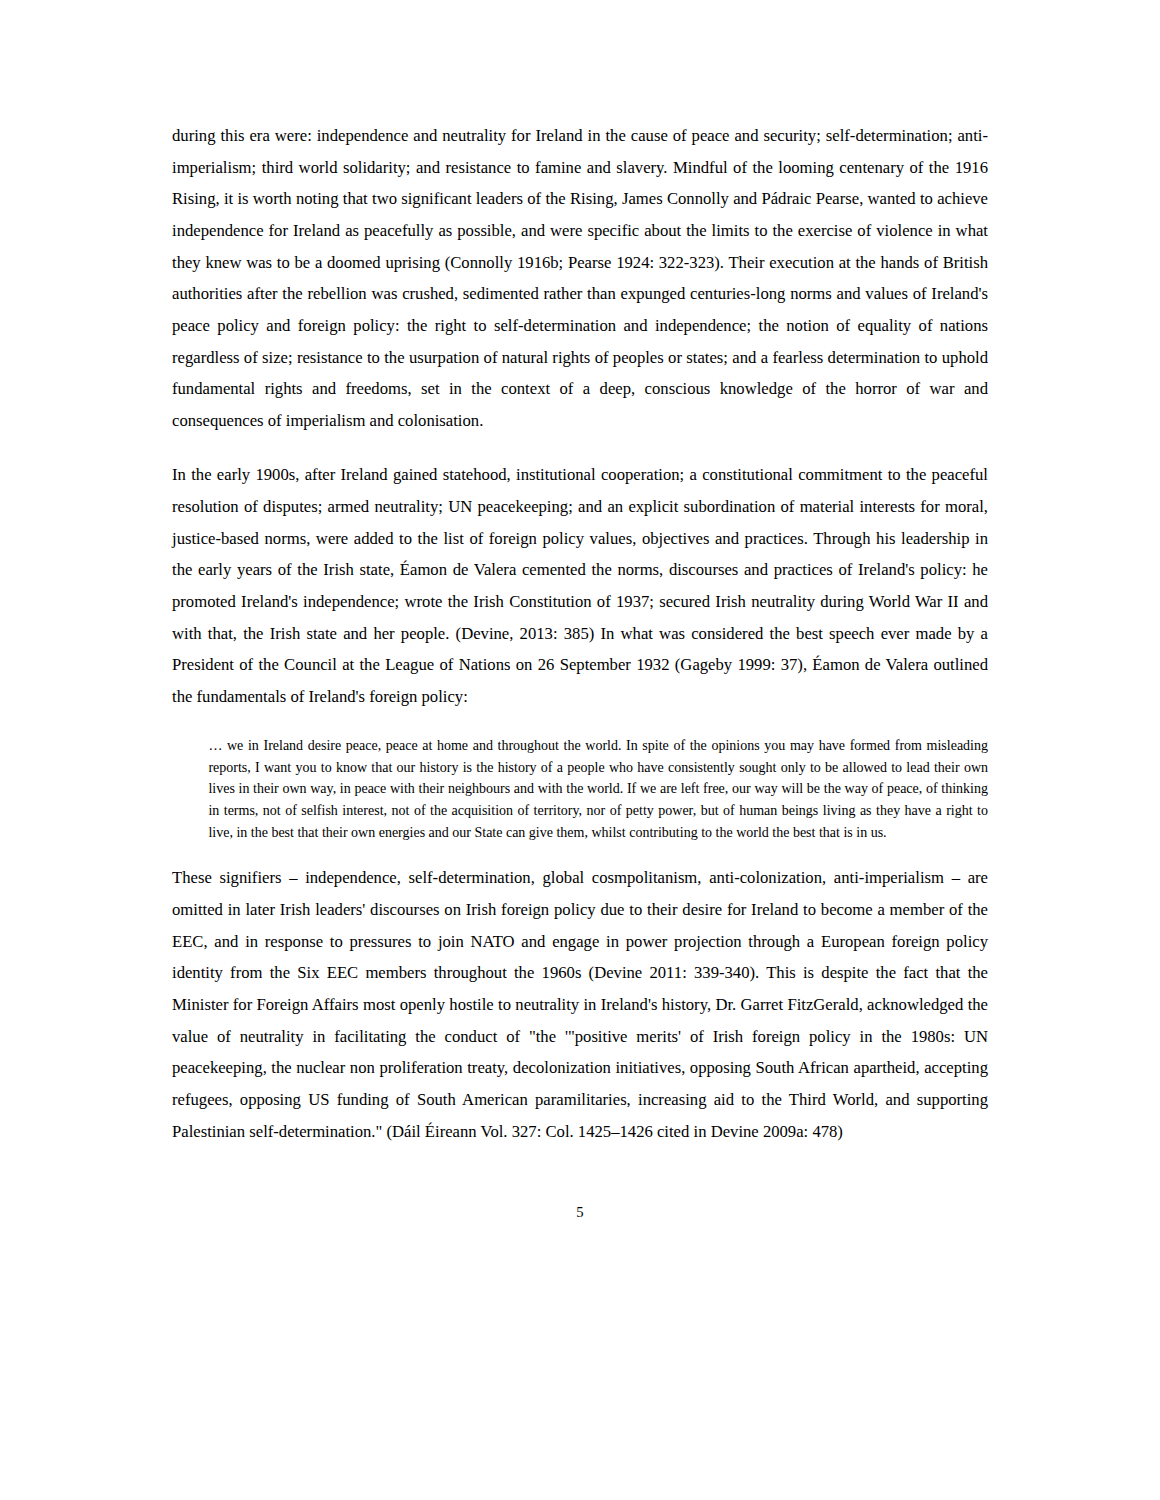during this era were: independence and neutrality for Ireland in the cause of peace and security; self-determination; anti-imperialism; third world solidarity; and resistance to famine and slavery. Mindful of the looming centenary of the 1916 Rising, it is worth noting that two significant leaders of the Rising, James Connolly and Pádraic Pearse, wanted to achieve independence for Ireland as peacefully as possible, and were specific about the limits to the exercise of violence in what they knew was to be a doomed uprising (Connolly 1916b; Pearse 1924: 322-323). Their execution at the hands of British authorities after the rebellion was crushed, sedimented rather than expunged centuries-long norms and values of Ireland's peace policy and foreign policy: the right to self-determination and independence; the notion of equality of nations regardless of size; resistance to the usurpation of natural rights of peoples or states; and a fearless determination to uphold fundamental rights and freedoms, set in the context of a deep, conscious knowledge of the horror of war and consequences of imperialism and colonisation.
In the early 1900s, after Ireland gained statehood, institutional cooperation; a constitutional commitment to the peaceful resolution of disputes; armed neutrality; UN peacekeeping; and an explicit subordination of material interests for moral, justice-based norms, were added to the list of foreign policy values, objectives and practices. Through his leadership in the early years of the Irish state, Éamon de Valera cemented the norms, discourses and practices of Ireland's policy: he promoted Ireland's independence; wrote the Irish Constitution of 1937; secured Irish neutrality during World War II and with that, the Irish state and her people. (Devine, 2013: 385) In what was considered the best speech ever made by a President of the Council at the League of Nations on 26 September 1932 (Gageby 1999: 37), Éamon de Valera outlined the fundamentals of Ireland's foreign policy:
… we in Ireland desire peace, peace at home and throughout the world. In spite of the opinions you may have formed from misleading reports, I want you to know that our history is the history of a people who have consistently sought only to be allowed to lead their own lives in their own way, in peace with their neighbours and with the world. If we are left free, our way will be the way of peace, of thinking in terms, not of selfish interest, not of the acquisition of territory, nor of petty power, but of human beings living as they have a right to live, in the best that their own energies and our State can give them, whilst contributing to the world the best that is in us.
These signifiers – independence, self-determination, global cosmpolitanism, anti-colonization, anti-imperialism – are omitted in later Irish leaders' discourses on Irish foreign policy due to their desire for Ireland to become a member of the EEC, and in response to pressures to join NATO and engage in power projection through a European foreign policy identity from the Six EEC members throughout the 1960s (Devine 2011: 339-340). This is despite the fact that the Minister for Foreign Affairs most openly hostile to neutrality in Ireland's history, Dr. Garret FitzGerald, acknowledged the value of neutrality in facilitating the conduct of "the '"positive merits' of Irish foreign policy in the 1980s: UN peacekeeping, the nuclear non proliferation treaty, decolonization initiatives, opposing South African apartheid, accepting refugees, opposing US funding of South American paramilitaries, increasing aid to the Third World, and supporting Palestinian self-determination." (Dáil Éireann Vol. 327: Col. 1425–1426 cited in Devine 2009a: 478)
5